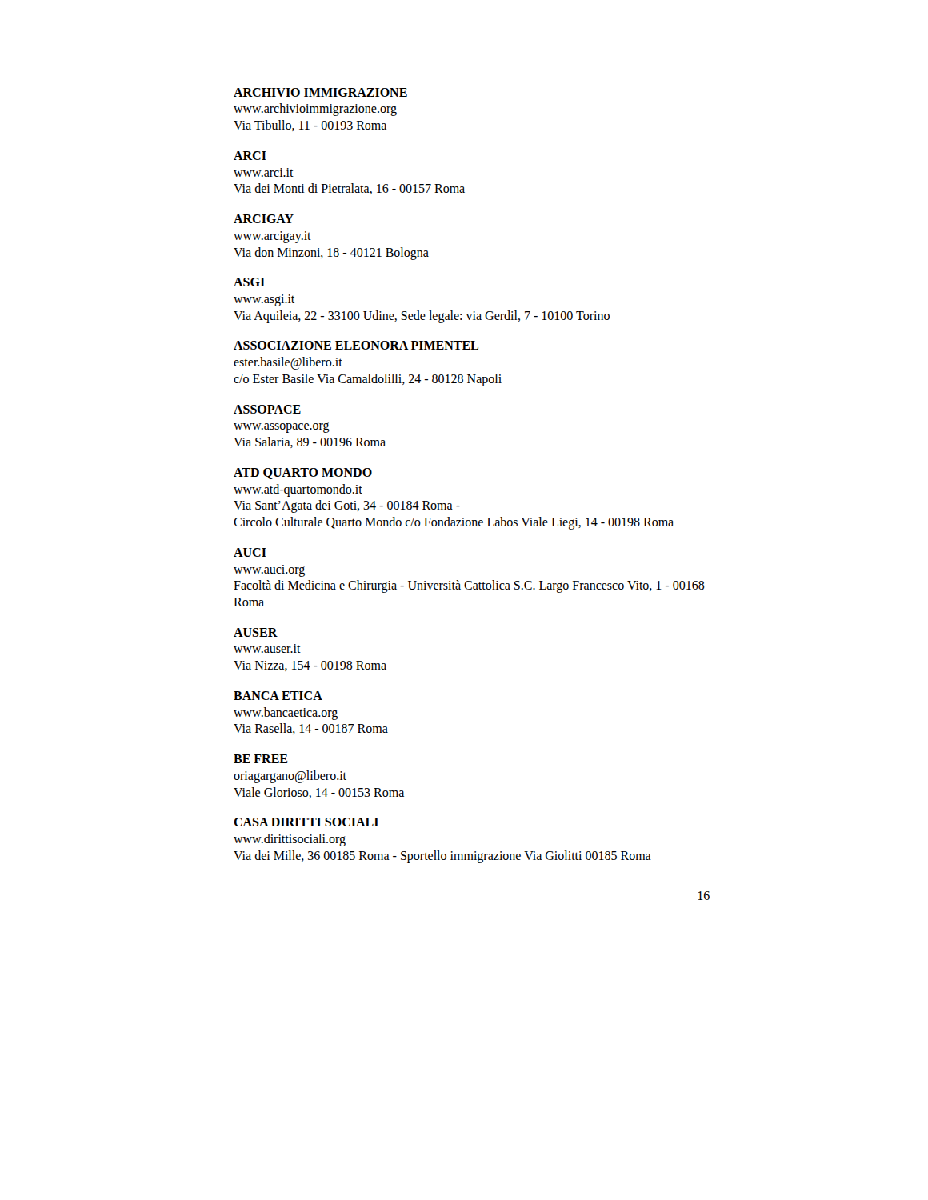ARCHIVIO IMMIGRAZIONE
www.archivioimmigrazione.org
Via Tibullo, 11 - 00193 Roma
ARCI
www.arci.it
Via dei Monti di Pietralata, 16 - 00157 Roma
ARCIGAY
www.arcigay.it
Via don Minzoni, 18 - 40121 Bologna
ASGI
www.asgi.it
Via Aquileia, 22 - 33100 Udine, Sede legale: via Gerdil, 7 - 10100 Torino
ASSOCIAZIONE ELEONORA PIMENTEL
ester.basile@libero.it
c/o Ester Basile Via Camaldolilli, 24 - 80128 Napoli
ASSOPACE
www.assopace.org
Via Salaria, 89 - 00196 Roma
ATD QUARTO MONDO
www.atd-quartomondo.it
Via Sant’Agata dei Goti, 34 - 00184 Roma -
Circolo Culturale Quarto Mondo c/o Fondazione Labos Viale Liegi, 14 - 00198 Roma
AUCI
www.auci.org
Facoltà di Medicina e Chirurgia - Università Cattolica S.C. Largo Francesco Vito, 1 - 00168 Roma
AUSER
www.auser.it
Via Nizza, 154 - 00198 Roma
BANCA ETICA
www.bancaetica.org
Via Rasella, 14 - 00187 Roma
BE FREE
oriagargano@libero.it
Viale Glorioso, 14 - 00153 Roma
CASA DIRITTI SOCIALI
www.dirittisociali.org
Via dei Mille, 36 00185 Roma - Sportello immigrazione Via Giolitti 00185 Roma
16